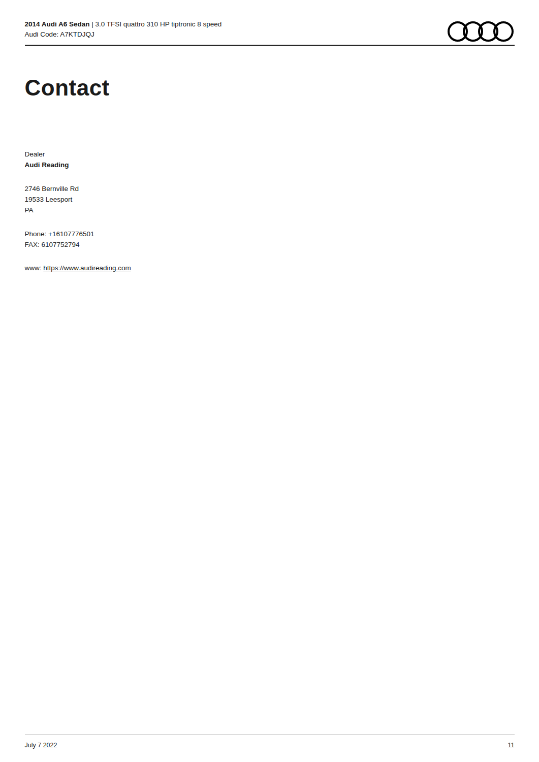2014 Audi A6 Sedan | 3.0 TFSI quattro 310 HP tiptronic 8 speed
Audi Code: A7KTDJQJ
Contact
Dealer
Audi Reading
2746 Bernville Rd
19533 Leesport
PA
Phone: +16107776501
FAX: 6107752794
www: https://www.audireading.com
July 7 2022 11